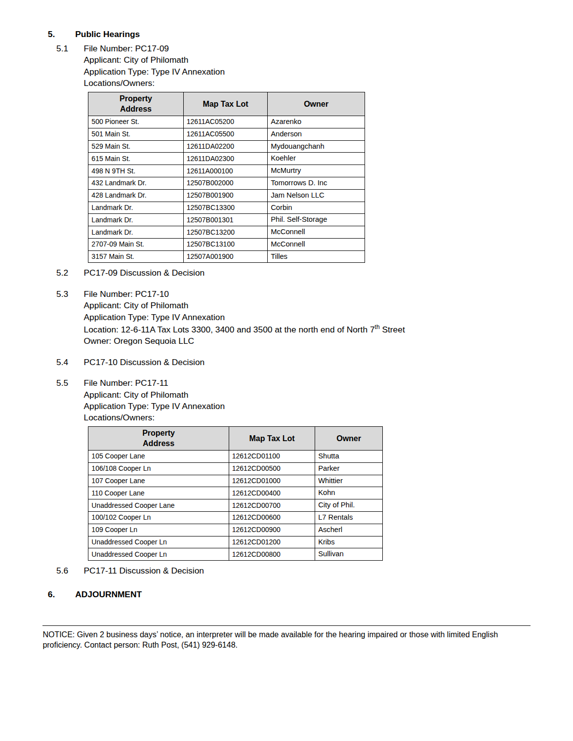5.
Public Hearings
5.1
File Number: PC17-09
Applicant: City of Philomath
Application Type: Type IV Annexation
Locations/Owners:
| Property Address | Map Tax Lot | Owner |
| --- | --- | --- |
| 500 Pioneer St. | 12611AC05200 | Azarenko |
| 501 Main St. | 12611AC05500 | Anderson |
| 529 Main St. | 12611DA02200 | Mydouangchanh |
| 615 Main St. | 12611DA02300 | Koehler |
| 498 N 9TH St. | 12611A000100 | McMurtry |
| 432 Landmark Dr. | 12507B002000 | Tomorrows D. Inc |
| 428 Landmark Dr. | 12507B001900 | Jam Nelson LLC |
| Landmark Dr. | 12507BC13300 | Corbin |
| Landmark Dr. | 12507B001301 | Phil. Self-Storage |
| Landmark Dr. | 12507BC13200 | McConnell |
| 2707-09 Main St. | 12507BC13100 | McConnell |
| 3157 Main St. | 12507A001900 | Tilles |
5.2
PC17-09 Discussion & Decision
5.3
File Number: PC17-10
Applicant: City of Philomath
Application Type: Type IV Annexation
Location: 12-6-11A Tax Lots 3300, 3400 and 3500 at the north end of North 7th Street
Owner: Oregon Sequoia LLC
5.4
PC17-10 Discussion & Decision
5.5
File Number: PC17-11
Applicant: City of Philomath
Application Type: Type IV Annexation
Locations/Owners:
| Property Address | Map Tax Lot | Owner |
| --- | --- | --- |
| 105 Cooper Lane | 12612CD01100 | Shutta |
| 106/108 Cooper Ln | 12612CD00500 | Parker |
| 107 Cooper Lane | 12612CD01000 | Whittier |
| 110 Cooper Lane | 12612CD00400 | Kohn |
| Unaddressed Cooper Lane | 12612CD00700 | City of Phil. |
| 100/102 Cooper Ln | 12612CD00600 | L7 Rentals |
| 109 Cooper Ln | 12612CD00900 | Ascherl |
| Unaddressed Cooper Ln | 12612CD01200 | Kribs |
| Unaddressed Cooper Ln | 12612CD00800 | Sullivan |
5.6
PC17-11 Discussion & Decision
6.
ADJOURNMENT
NOTICE: Given 2 business days’ notice, an interpreter will be made available for the hearing impaired or those with limited English proficiency. Contact person: Ruth Post, (541) 929-6148.